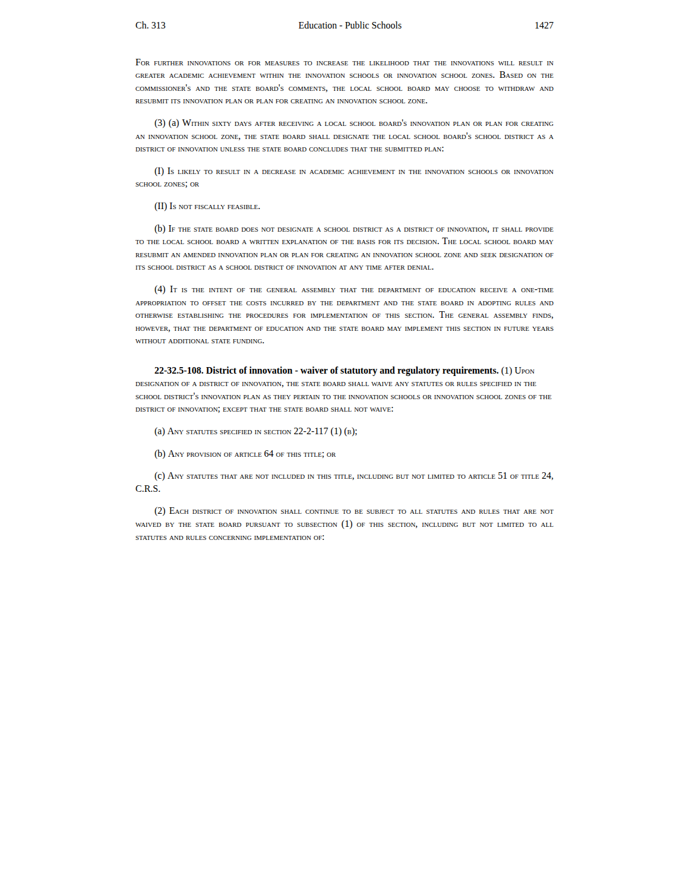Ch. 313 Education - Public Schools 1427
For further innovations or for measures to increase the likelihood that the innovations will result in greater academic achievement within the innovation schools or innovation school zones. Based on the commissioner's and the state board's comments, the local school board may choose to withdraw and resubmit its innovation plan or plan for creating an innovation school zone.
(3) (a) Within sixty days after receiving a local school board's innovation plan or plan for creating an innovation school zone, the state board shall designate the local school board's school district as a district of innovation unless the state board concludes that the submitted plan:
(I) Is likely to result in a decrease in academic achievement in the innovation schools or innovation school zones; or
(II) Is not fiscally feasible.
(b) If the state board does not designate a school district as a district of innovation, it shall provide to the local school board a written explanation of the basis for its decision. The local school board may resubmit an amended innovation plan or plan for creating an innovation school zone and seek designation of its school district as a school district of innovation at any time after denial.
(4) It is the intent of the general assembly that the department of education receive a one-time appropriation to offset the costs incurred by the department and the state board in adopting rules and otherwise establishing the procedures for implementation of this section. The general assembly finds, however, that the department of education and the state board may implement this section in future years without additional state funding.
22-32.5-108. District of innovation - waiver of statutory and regulatory requirements. (1) Upon designation of a district of innovation, the state board shall waive any statutes or rules specified in the school district's innovation plan as they pertain to the innovation schools or innovation school zones of the district of innovation; except that the state board shall not waive:
(a) Any statutes specified in section 22-2-117 (1) (b);
(b) Any provision of article 64 of this title; or
(c) Any statutes that are not included in this title, including but not limited to article 51 of title 24, C.R.S.
(2) Each district of innovation shall continue to be subject to all statutes and rules that are not waived by the state board pursuant to subsection (1) of this section, including but not limited to all statutes and rules concerning implementation of: